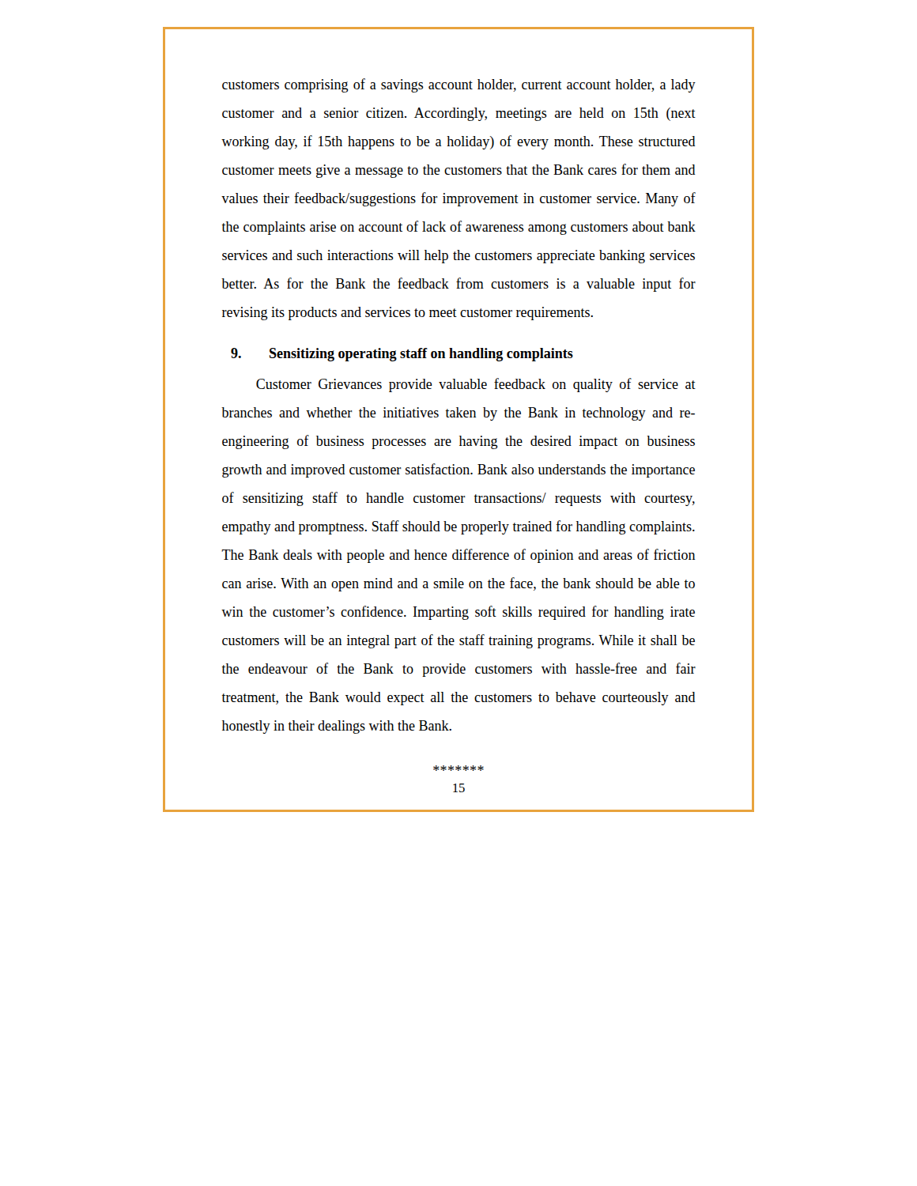customers comprising of a savings account holder, current account holder, a lady customer and a senior citizen. Accordingly, meetings are held on 15th (next working day, if 15th happens to be a holiday) of every month. These structured customer meets give a message to the customers that the Bank cares for them and values their feedback/suggestions for improvement in customer service. Many of the complaints arise on account of lack of awareness among customers about bank services and such interactions will help the customers appreciate banking services better. As for the Bank the feedback from customers is a valuable input for revising its products and services to meet customer requirements.
9. Sensitizing operating staff on handling complaints
Customer Grievances provide valuable feedback on quality of service at branches and whether the initiatives taken by the Bank in technology and re-engineering of business processes are having the desired impact on business growth and improved customer satisfaction. Bank also understands the importance of sensitizing staff to handle customer transactions/ requests with courtesy, empathy and promptness. Staff should be properly trained for handling complaints. The Bank deals with people and hence difference of opinion and areas of friction can arise. With an open mind and a smile on the face, the bank should be able to win the customer’s confidence. Imparting soft skills required for handling irate customers will be an integral part of the staff training programs. While it shall be the endeavour of the Bank to provide customers with hassle-free and fair treatment, the Bank would expect all the customers to behave courteously and honestly in their dealings with the Bank.
*******
15